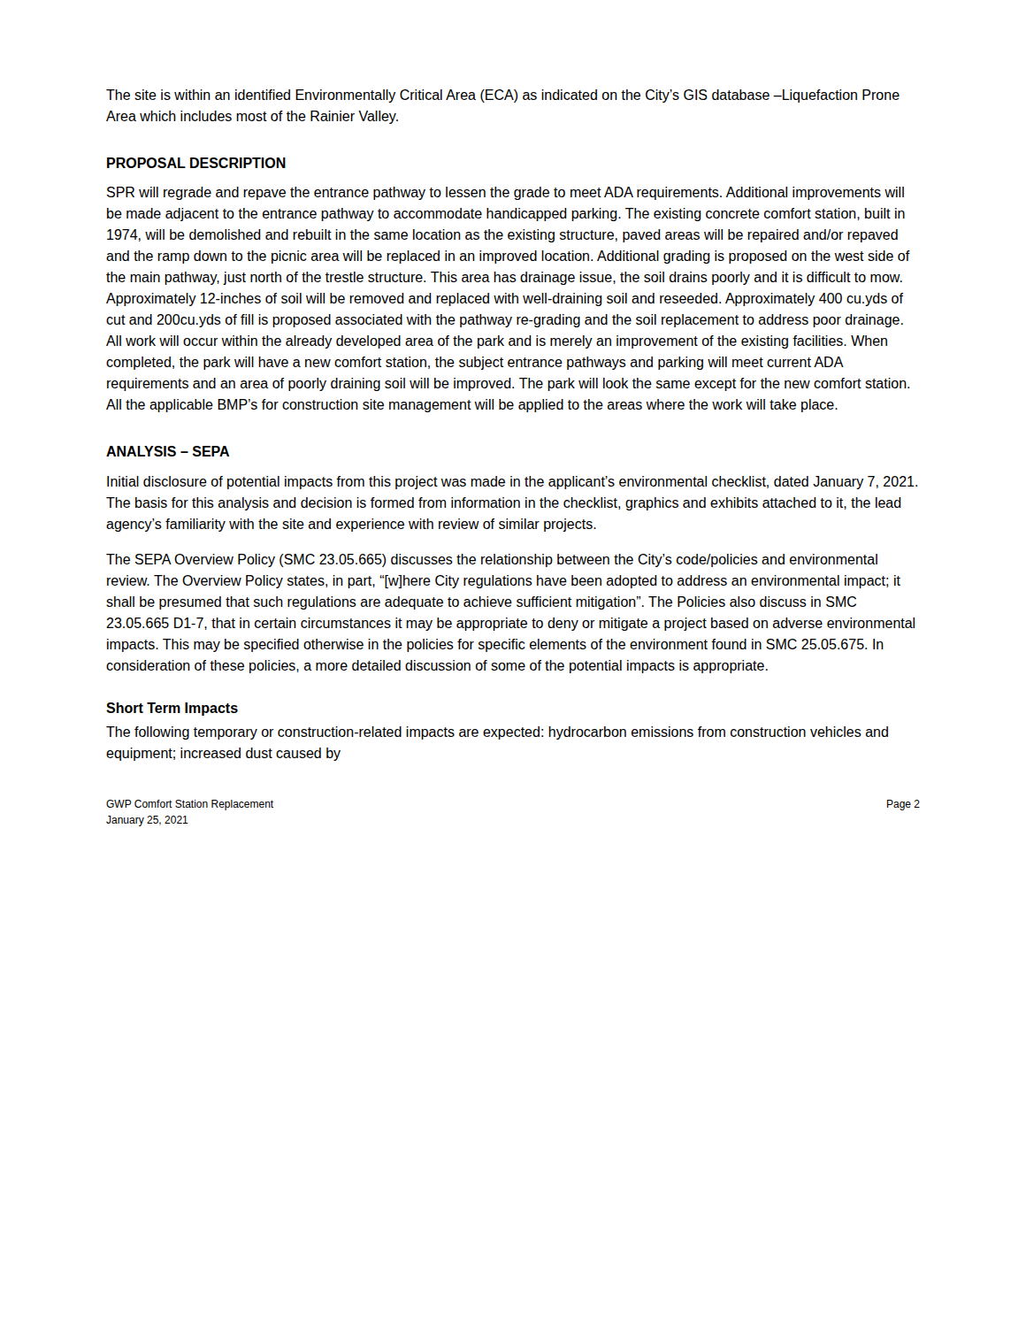The site is within an identified Environmentally Critical Area (ECA) as indicated on the City’s GIS database –Liquefaction Prone Area which includes most of the Rainier Valley.
PROPOSAL DESCRIPTION
SPR will regrade and repave the entrance pathway to lessen the grade to meet ADA requirements. Additional improvements will be made adjacent to the entrance pathway to accommodate handicapped parking. The existing concrete comfort station, built in 1974, will be demolished and rebuilt in the same location as the existing structure, paved areas will be repaired and/or repaved and the ramp down to the picnic area will be replaced in an improved location. Additional grading is proposed on the west side of the main pathway, just north of the trestle structure. This area has drainage issue, the soil drains poorly and it is difficult to mow. Approximately 12-inches of soil will be removed and replaced with well-draining soil and reseeded. Approximately 400 cu.yds of cut and 200cu.yds of fill is proposed associated with the pathway re-grading and the soil replacement to address poor drainage. All work will occur within the already developed area of the park and is merely an improvement of the existing facilities. When completed, the park will have a new comfort station, the subject entrance pathways and parking will meet current ADA requirements and an area of poorly draining soil will be improved. The park will look the same except for the new comfort station. All the applicable BMP’s for construction site management will be applied to the areas where the work will take place.
ANALYSIS – SEPA
Initial disclosure of potential impacts from this project was made in the applicant’s environmental checklist, dated January 7, 2021. The basis for this analysis and decision is formed from information in the checklist, graphics and exhibits attached to it, the lead agency’s familiarity with the site and experience with review of similar projects.
The SEPA Overview Policy (SMC 23.05.665) discusses the relationship between the City’s code/policies and environmental review. The Overview Policy states, in part, “[w]here City regulations have been adopted to address an environmental impact; it shall be presumed that such regulations are adequate to achieve sufficient mitigation”. The Policies also discuss in SMC 23.05.665 D1-7, that in certain circumstances it may be appropriate to deny or mitigate a project based on adverse environmental impacts. This may be specified otherwise in the policies for specific elements of the environment found in SMC 25.05.675. In consideration of these policies, a more detailed discussion of some of the potential impacts is appropriate.
Short Term Impacts
The following temporary or construction-related impacts are expected: hydrocarbon emissions from construction vehicles and equipment; increased dust caused by
GWP Comfort Station Replacement
January 25, 2021
Page 2